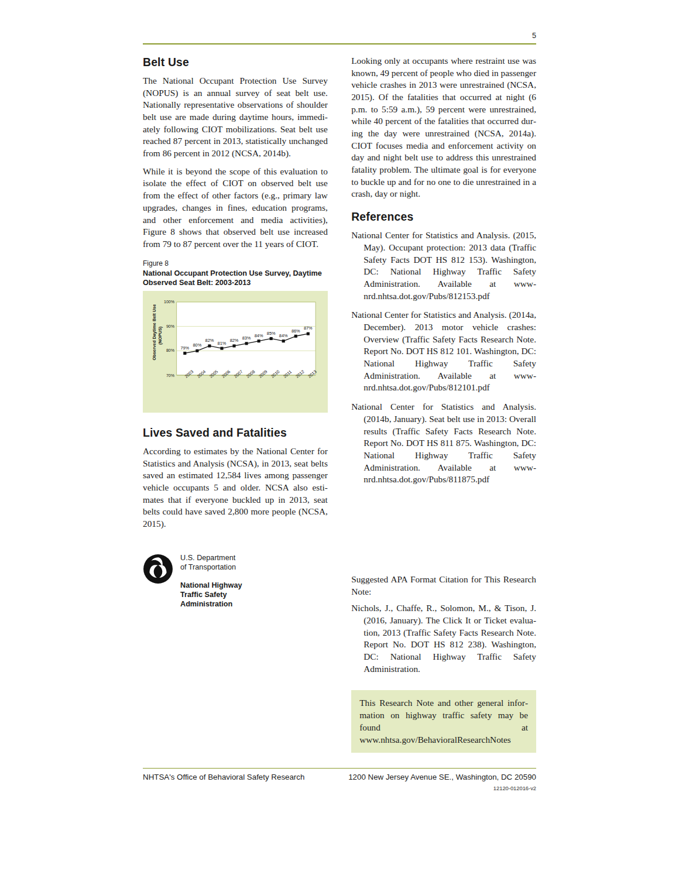5
Belt Use
The National Occupant Protection Use Survey (NOPUS) is an annual survey of seat belt use. Nationally representative observations of shoulder belt use are made during daytime hours, immediately following CIOT mobilizations. Seat belt use reached 87 percent in 2013, statistically unchanged from 86 percent in 2012 (NCSA, 2014b).
While it is beyond the scope of this evaluation to isolate the effect of CIOT on observed belt use from the effect of other factors (e.g., primary law upgrades, changes in fines, education programs, and other enforcement and media activities), Figure 8 shows that observed belt use increased from 79 to 87 percent over the 11 years of CIOT.
Figure 8
National Occupant Protection Use Survey, Daytime Observed Seat Belt: 2003-2013
100% 90% 80% 70% Observed Daytime Belt Use (NOPUS) 79% 80% 82% 81% 82% 83% 84% 85% 84% 86% 87% 2003 2004 2005 2006 2007 2008 2009 2010 2011 2012 2013
Lives Saved and Fatalities
According to estimates by the National Center for Statistics and Analysis (NCSA), in 2013, seat belts saved an estimated 12,584 lives among passenger vehicle occupants 5 and older. NCSA also estimates that if everyone buckled up in 2013, seat belts could have saved 2,800 more people (NCSA, 2015).
U.S. Department
of Transportation
National Highway
Traffic Safety
Administration
Looking only at occupants where restraint use was known, 49 percent of people who died in passenger vehicle crashes in 2013 were unrestrained (NCSA, 2015). Of the fatalities that occurred at night (6 p.m. to 5:59 a.m.), 59 percent were unrestrained, while 40 percent of the fatalities that occurred during the day were unrestrained (NCSA, 2014a). CIOT focuses media and enforcement activity on day and night belt use to address this unrestrained fatality problem. The ultimate goal is for everyone to buckle up and for no one to die unrestrained in a crash, day or night.
References
National Center for Statistics and Analysis. (2015, May). Occupant protection: 2013 data (Traffic Safety Facts DOT HS 812 153). Washington, DC: National Highway Traffic Safety Administration. Available at www-nrd.nhtsa.dot.gov/Pubs/812153.pdf
National Center for Statistics and Analysis. (2014a, December). 2013 motor vehicle crashes: Overview (Traffic Safety Facts Research Note. Report No. DOT HS 812 101. Washington, DC: National Highway Traffic Safety Administration. Available at www-nrd.nhtsa.dot.gov/Pubs/812101.pdf
National Center for Statistics and Analysis. (2014b, January). Seat belt use in 2013: Overall results (Traffic Safety Facts Research Note. Report No. DOT HS 811 875. Washington, DC: National Highway Traffic Safety Administration. Available at www-nrd.nhtsa.dot.gov/Pubs/811875.pdf
Suggested APA Format Citation for This Research Note:
Nichols, J., Chaffe, R., Solomon, M., & Tison, J. (2016, January). The Click It or Ticket evaluation, 2013 (Traffic Safety Facts Research Note. Report No. DOT HS 812 238). Washington, DC: National Highway Traffic Safety Administration.
This Research Note and other general information on highway traffic safety may be found at www.nhtsa.gov/BehavioralResearchNotes
NHTSA's Office of Behavioral Safety Research
1200 New Jersey Avenue SE., Washington, DC 20590
12120-012016-v2